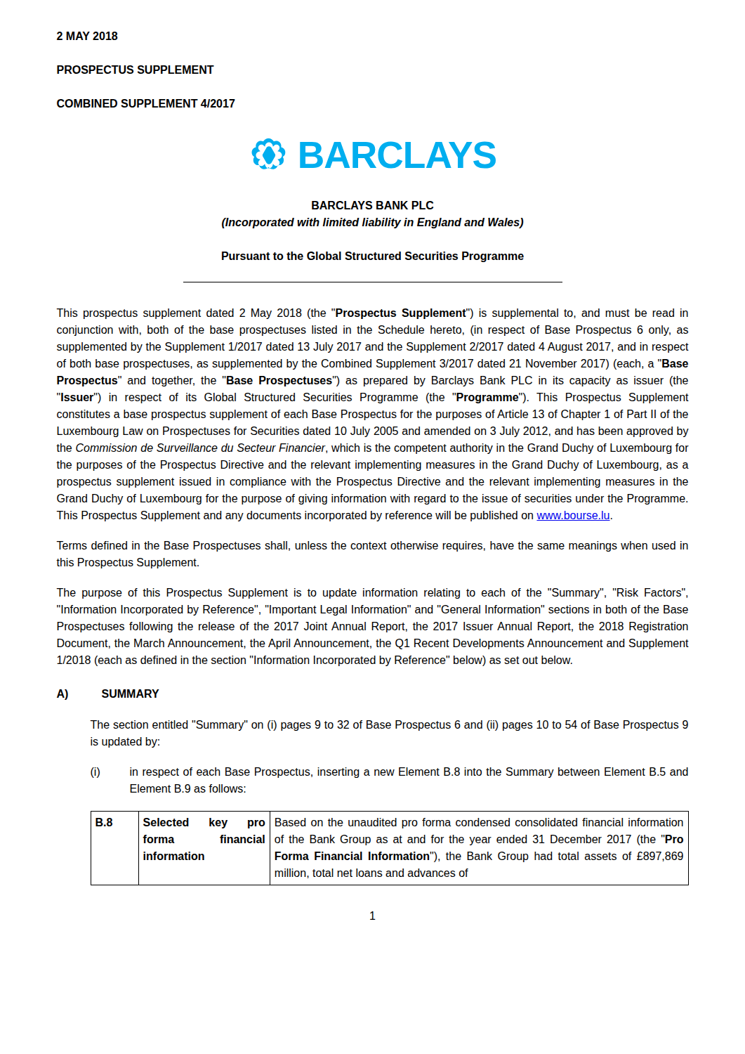2 MAY 2018
PROSPECTUS SUPPLEMENT
COMBINED SUPPLEMENT 4/2017
BARCLAYS
BARCLAYS BANK PLC
(Incorporated with limited liability in England and Wales)
Pursuant to the Global Structured Securities Programme
This prospectus supplement dated 2 May 2018 (the "Prospectus Supplement") is supplemental to, and must be read in conjunction with, both of the base prospectuses listed in the Schedule hereto, (in respect of Base Prospectus 6 only, as supplemented by the Supplement 1/2017 dated 13 July 2017 and the Supplement 2/2017 dated 4 August 2017, and in respect of both base prospectuses, as supplemented by the Combined Supplement 3/2017 dated 21 November 2017) (each, a "Base Prospectus" and together, the "Base Prospectuses") as prepared by Barclays Bank PLC in its capacity as issuer (the "Issuer") in respect of its Global Structured Securities Programme (the "Programme"). This Prospectus Supplement constitutes a base prospectus supplement of each Base Prospectus for the purposes of Article 13 of Chapter 1 of Part II of the Luxembourg Law on Prospectuses for Securities dated 10 July 2005 and amended on 3 July 2012, and has been approved by the Commission de Surveillance du Secteur Financier, which is the competent authority in the Grand Duchy of Luxembourg for the purposes of the Prospectus Directive and the relevant implementing measures in the Grand Duchy of Luxembourg, as a prospectus supplement issued in compliance with the Prospectus Directive and the relevant implementing measures in the Grand Duchy of Luxembourg for the purpose of giving information with regard to the issue of securities under the Programme. This Prospectus Supplement and any documents incorporated by reference will be published on www.bourse.lu.
Terms defined in the Base Prospectuses shall, unless the context otherwise requires, have the same meanings when used in this Prospectus Supplement.
The purpose of this Prospectus Supplement is to update information relating to each of the "Summary", "Risk Factors", "Information Incorporated by Reference", "Important Legal Information" and "General Information" sections in both of the Base Prospectuses following the release of the 2017 Joint Annual Report, the 2017 Issuer Annual Report, the 2018 Registration Document, the March Announcement, the April Announcement, the Q1 Recent Developments Announcement and Supplement 1/2018 (each as defined in the section "Information Incorporated by Reference" below) as set out below.
A) SUMMARY
The section entitled "Summary" on (i) pages 9 to 32 of Base Prospectus 6 and (ii) pages 10 to 54 of Base Prospectus 9 is updated by:
(i) in respect of each Base Prospectus, inserting a new Element B.8 into the Summary between Element B.5 and Element B.9 as follows:
| B.8 | Selected key pro forma financial information | Based on the unaudited pro forma condensed consolidated financial information of the Bank Group as at and for the year ended 31 December 2017 (the " Pro Forma Financial Information "), the Bank Group had total assets of £897,869 million, total net loans and advances of |
1